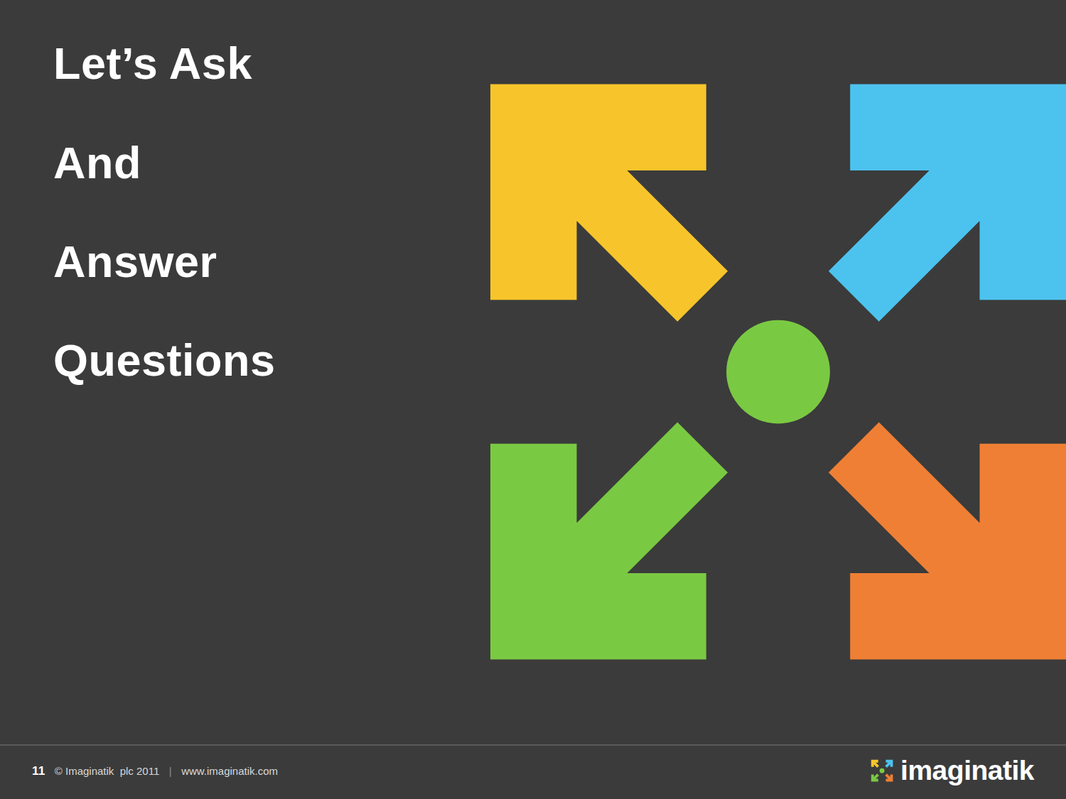Let’s Ask And Answer Questions
11 © Imaginatik plc 2011 | www.imaginatik.com
imaginatik